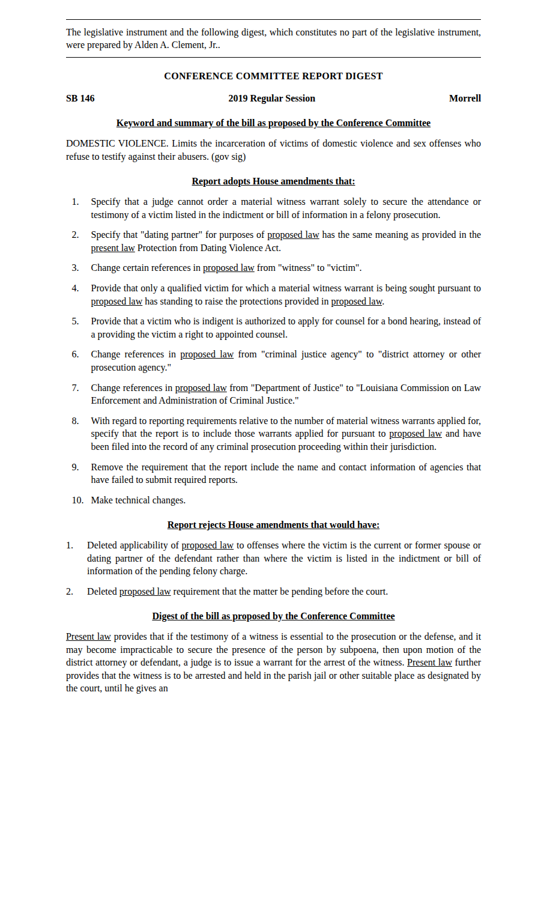The legislative instrument and the following digest, which constitutes no part of the legislative instrument, were prepared by Alden A. Clement, Jr..
Conference Committee Report Digest
SB 146 2019 Regular Session Morrell
Keyword and summary of the bill as proposed by the Conference Committee
DOMESTIC VIOLENCE. Limits the incarceration of victims of domestic violence and sex offenses who refuse to testify against their abusers. (gov sig)
Report adopts House amendments that:
Specify that a judge cannot order a material witness warrant solely to secure the attendance or testimony of a victim listed in the indictment or bill of information in a felony prosecution.
Specify that "dating partner" for purposes of proposed law has the same meaning as provided in the present law Protection from Dating Violence Act.
Change certain references in proposed law from "witness" to "victim".
Provide that only a qualified victim for which a material witness warrant is being sought pursuant to proposed law has standing to raise the protections provided in proposed law.
Provide that a victim who is indigent is authorized to apply for counsel for a bond hearing, instead of a providing the victim a right to appointed counsel.
Change references in proposed law from "criminal justice agency" to "district attorney or other prosecution agency."
Change references in proposed law from "Department of Justice" to "Louisiana Commission on Law Enforcement and Administration of Criminal Justice."
With regard to reporting requirements relative to the number of material witness warrants applied for, specify that the report is to include those warrants applied for pursuant to proposed law and have been filed into the record of any criminal prosecution proceeding within their jurisdiction.
Remove the requirement that the report include the name and contact information of agencies that have failed to submit required reports.
Make technical changes.
Report rejects House amendments that would have:
Deleted applicability of proposed law to offenses where the victim is the current or former spouse or dating partner of the defendant rather than where the victim is listed in the indictment or bill of information of the pending felony charge.
Deleted proposed law requirement that the matter be pending before the court.
Digest of the bill as proposed by the Conference Committee
Present law provides that if the testimony of a witness is essential to the prosecution or the defense, and it may become impracticable to secure the presence of the person by subpoena, then upon motion of the district attorney or defendant, a judge is to issue a warrant for the arrest of the witness. Present law further provides that the witness is to be arrested and held in the parish jail or other suitable place as designated by the court, until he gives an